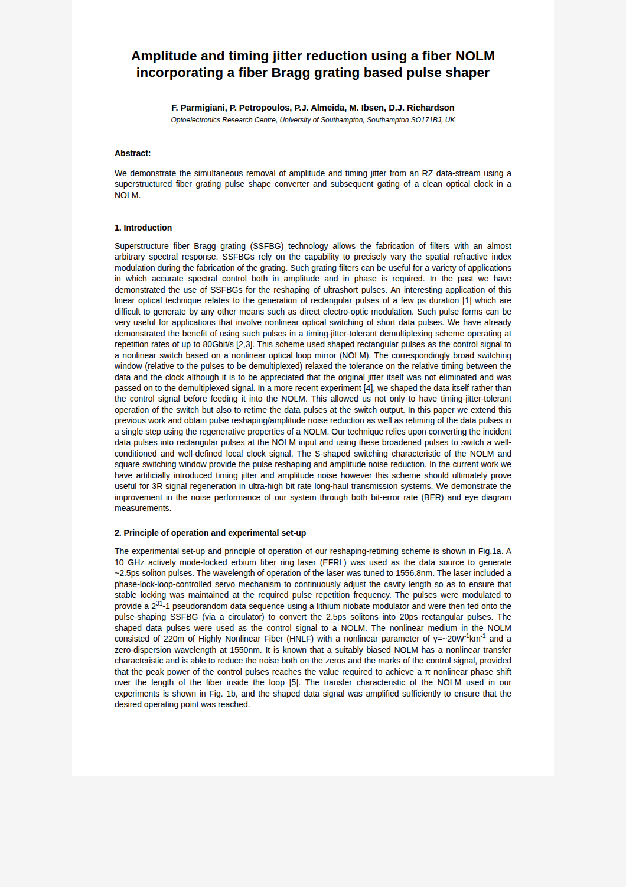Amplitude and timing jitter reduction using a fiber NOLM
incorporating a fiber Bragg grating based pulse shaper
F. Parmigiani, P. Petropoulos, P.J. Almeida, M. Ibsen, D.J. Richardson
Optoelectronics Research Centre, University of Southampton, Southampton SO171BJ, UK
Abstract:
We demonstrate the simultaneous removal of amplitude and timing jitter from an RZ data-stream using a superstructured fiber grating pulse shape converter and subsequent gating of a clean optical clock in a NOLM.
1. Introduction
Superstructure fiber Bragg grating (SSFBG) technology allows the fabrication of filters with an almost arbitrary spectral response. SSFBGs rely on the capability to precisely vary the spatial refractive index modulation during the fabrication of the grating. Such grating filters can be useful for a variety of applications in which accurate spectral control both in amplitude and in phase is required. In the past we have demonstrated the use of SSFBGs for the reshaping of ultrashort pulses. An interesting application of this linear optical technique relates to the generation of rectangular pulses of a few ps duration [1] which are difficult to generate by any other means such as direct electro-optic modulation. Such pulse forms can be very useful for applications that involve nonlinear optical switching of short data pulses. We have already demonstrated the benefit of using such pulses in a timing-jitter-tolerant demultiplexing scheme operating at repetition rates of up to 80Gbit/s [2,3]. This scheme used shaped rectangular pulses as the control signal to a nonlinear switch based on a nonlinear optical loop mirror (NOLM). The correspondingly broad switching window (relative to the pulses to be demultiplexed) relaxed the tolerance on the relative timing between the data and the clock although it is to be appreciated that the original jitter itself was not eliminated and was passed on to the demultiplexed signal. In a more recent experiment [4], we shaped the data itself rather than the control signal before feeding it into the NOLM. This allowed us not only to have timing-jitter-tolerant operation of the switch but also to retime the data pulses at the switch output. In this paper we extend this previous work and obtain pulse reshaping/amplitude noise reduction as well as retiming of the data pulses in a single step using the regenerative properties of a NOLM. Our technique relies upon converting the incident data pulses into rectangular pulses at the NOLM input and using these broadened pulses to switch a well-conditioned and well-defined local clock signal. The S-shaped switching characteristic of the NOLM and square switching window provide the pulse reshaping and amplitude noise reduction. In the current work we have artificially introduced timing jitter and amplitude noise however this scheme should ultimately prove useful for 3R signal regeneration in ultra-high bit rate long-haul transmission systems. We demonstrate the improvement in the noise performance of our system through both bit-error rate (BER) and eye diagram measurements.
2. Principle of operation and experimental set-up
The experimental set-up and principle of operation of our reshaping-retiming scheme is shown in Fig.1a. A 10 GHz actively mode-locked erbium fiber ring laser (EFRL) was used as the data source to generate ~2.5ps soliton pulses. The wavelength of operation of the laser was tuned to 1556.8nm. The laser included a phase-lock-loop-controlled servo mechanism to continuously adjust the cavity length so as to ensure that stable locking was maintained at the required pulse repetition frequency. The pulses were modulated to provide a 231-1 pseudorandom data sequence using a lithium niobate modulator and were then fed onto the pulse-shaping SSFBG (via a circulator) to convert the 2.5ps solitons into 20ps rectangular pulses. The shaped data pulses were used as the control signal to a NOLM. The nonlinear medium in the NOLM consisted of 220m of Highly Nonlinear Fiber (HNLF) with a nonlinear parameter of γ=~20W-1km-1 and a zero-dispersion wavelength at 1550nm. It is known that a suitably biased NOLM has a nonlinear transfer characteristic and is able to reduce the noise both on the zeros and the marks of the control signal, provided that the peak power of the control pulses reaches the value required to achieve a π nonlinear phase shift over the length of the fiber inside the loop [5]. The transfer characteristic of the NOLM used in our experiments is shown in Fig. 1b, and the shaped data signal was amplified sufficiently to ensure that the desired operating point was reached.